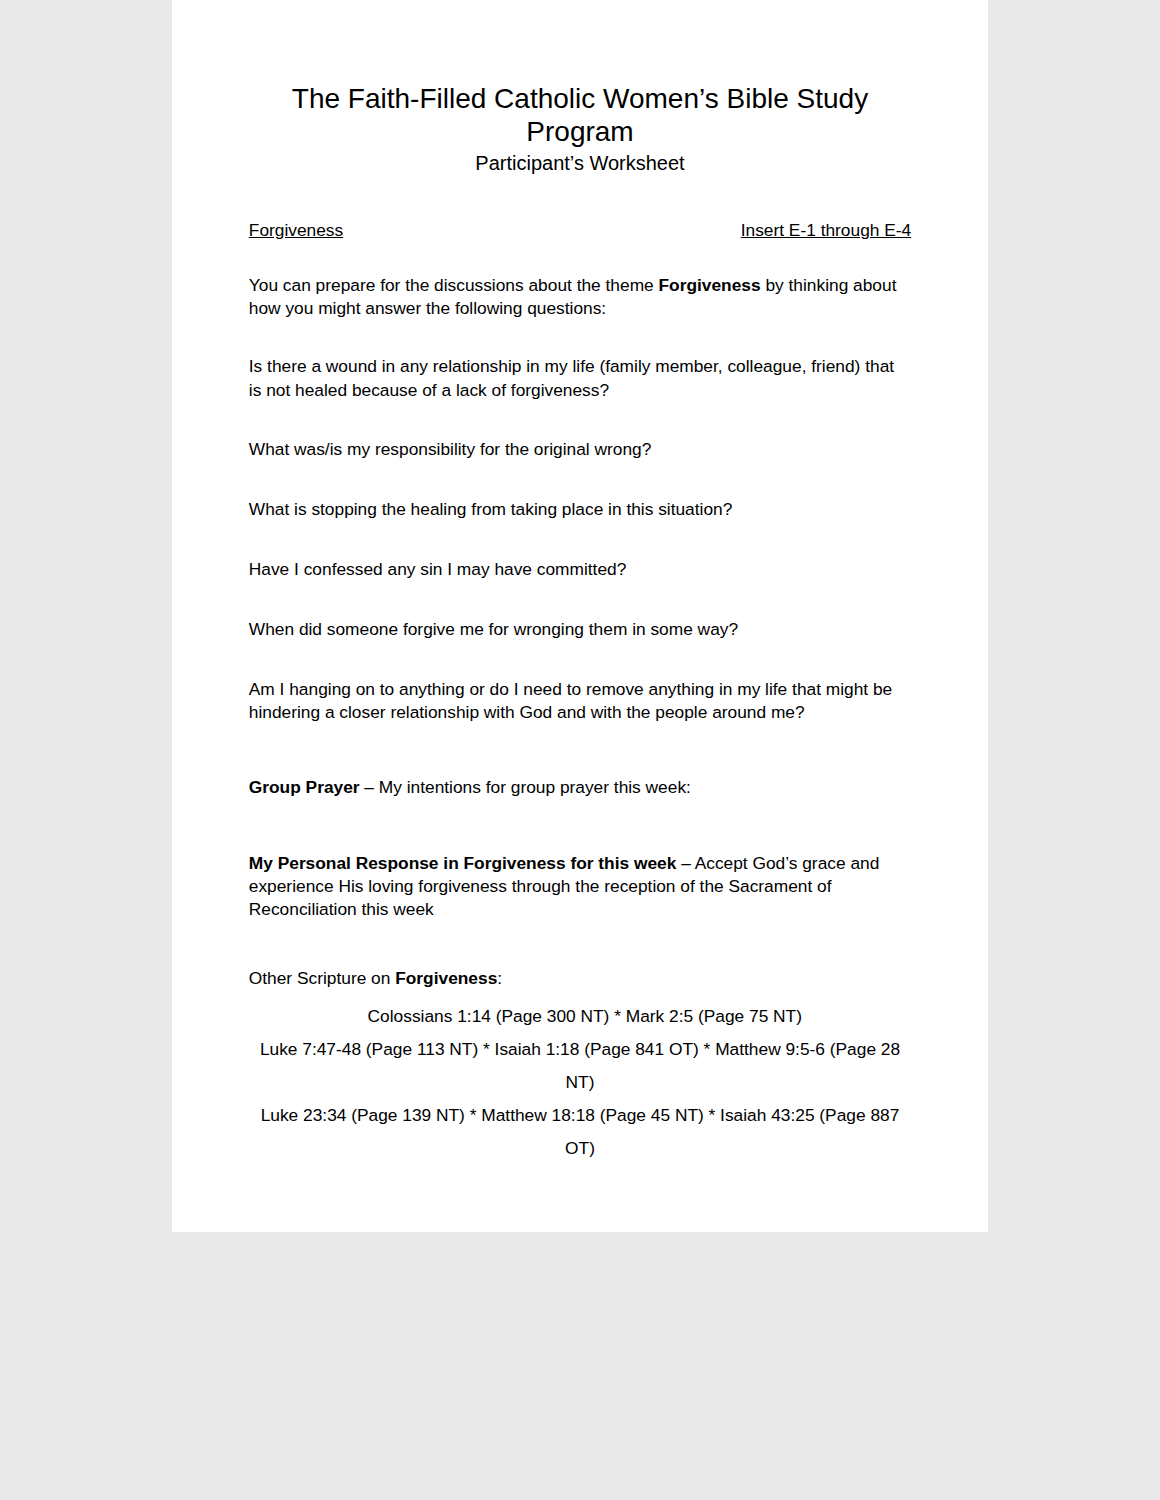The Faith-Filled Catholic Women’s Bible Study Program
Participant’s Worksheet
Forgiveness Insert E-1 through E-4
You can prepare for the discussions about the theme Forgiveness by thinking about how you might answer the following questions:
Is there a wound in any relationship in my life (family member, colleague, friend) that is not healed because of a lack of forgiveness?
What was/is my responsibility for the original wrong?
What is stopping the healing from taking place in this situation?
Have I confessed any sin I may have committed?
When did someone forgive me for wronging them in some way?
Am I hanging on to anything or do I need to remove anything in my life that might be hindering a closer relationship with God and with the people around me?
Group Prayer – My intentions for group prayer this week:
My Personal Response in Forgiveness for this week – Accept God’s grace and experience His loving forgiveness through the reception of the Sacrament of Reconciliation this week
Other Scripture on Forgiveness:
Colossians 1:14 (Page 300 NT) * Mark 2:5 (Page 75 NT)
Luke 7:47-48 (Page 113 NT) * Isaiah 1:18 (Page 841 OT) * Matthew 9:5-6 (Page 28 NT)
Luke 23:34 (Page 139 NT) * Matthew 18:18 (Page 45 NT) * Isaiah 43:25 (Page 887 OT)